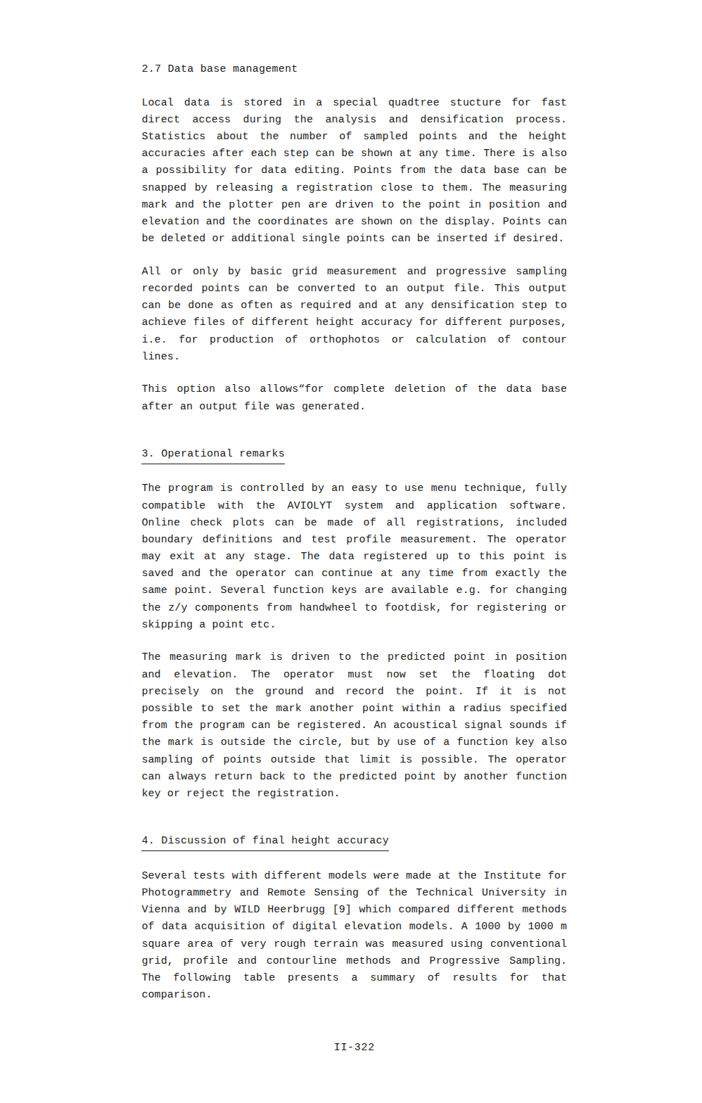2.7 Data base management
Local data is stored in a special quadtree stucture for fast direct access during the analysis and densification process. Statistics about the number of sampled points and the height accuracies after each step can be shown at any time. There is also a possibility for data editing. Points from the data base can be snapped by releasing a registration close to them. The measuring mark and the plotter pen are driven to the point in position and elevation and the coordinates are shown on the display. Points can be deleted or additional single points can be inserted if desired.
All or only by basic grid measurement and progressive sampling recorded points can be converted to an output file. This output can be done as often as required and at any densification step to achieve files of different height accuracy for different purposes, i.e. for production of orthophotos or calculation of contour lines.
This option also allows“for complete deletion of the data base after an output file was generated.
3. Operational remarks
The program is controlled by an easy to use menu technique, fully compatible with the AVIOLYT system and application software. Online check plots can be made of all registrations, included boundary definitions and test profile measurement. The operator may exit at any stage. The data registered up to this point is saved and the operator can continue at any time from exactly the same point. Several function keys are available e.g. for changing the z/y components from handwheel to footdisk, for registering or skipping a point etc.
The measuring mark is driven to the predicted point in position and elevation. The operator must now set the floating dot precisely on the ground and record the point. If it is not possible to set the mark another point within a radius specified from the program can be registered. An acoustical signal sounds if the mark is outside the circle, but by use of a function key also sampling of points outside that limit is possible. The operator can always return back to the predicted point by another function key or reject the registration.
4. Discussion of final height accuracy
Several tests with different models were made at the Institute for Photogrammetry and Remote Sensing of the Technical University in Vienna and by WILD Heerbrugg [9] which compared different methods of data acquisition of digital elevation models. A 1000 by 1000 m square area of very rough terrain was measured using conventional grid, profile and contourline methods and Progressive Sampling. The following table presents a summary of results for that comparison.
II-322